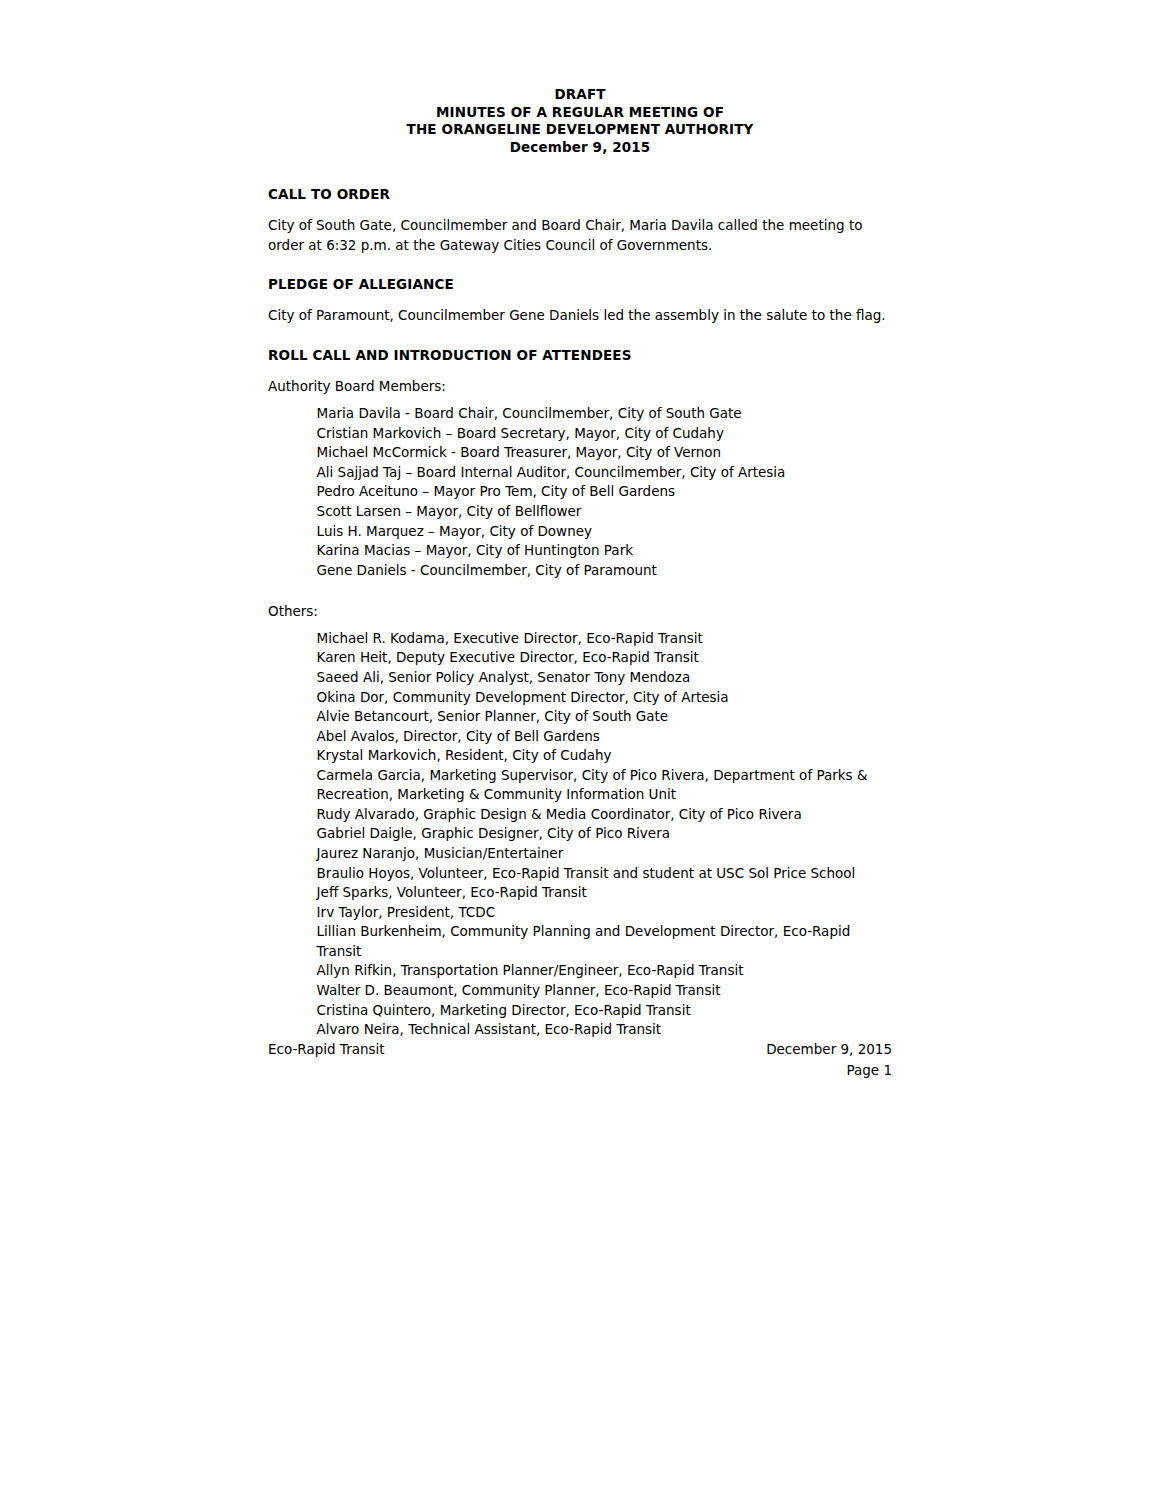DRAFT
MINUTES OF A REGULAR MEETING OF
THE ORANGELINE DEVELOPMENT AUTHORITY
December 9, 2015
CALL TO ORDER
City of South Gate, Councilmember and Board Chair, Maria Davila called the meeting to order at 6:32 p.m. at the Gateway Cities Council of Governments.
PLEDGE OF ALLEGIANCE
City of Paramount, Councilmember Gene Daniels led the assembly in the salute to the flag.
ROLL CALL AND INTRODUCTION OF ATTENDEES
Authority Board Members:
Maria Davila - Board Chair, Councilmember, City of South Gate
Cristian Markovich – Board Secretary, Mayor, City of Cudahy
Michael McCormick - Board Treasurer, Mayor, City of Vernon
Ali Sajjad Taj – Board Internal Auditor, Councilmember, City of Artesia
Pedro Aceituno – Mayor Pro Tem, City of Bell Gardens
Scott Larsen – Mayor, City of Bellflower
Luis H. Marquez – Mayor, City of Downey
Karina Macias – Mayor, City of Huntington Park
Gene Daniels - Councilmember, City of Paramount
Others:
Michael R. Kodama, Executive Director, Eco-Rapid Transit
Karen Heit, Deputy Executive Director, Eco-Rapid Transit
Saeed Ali, Senior Policy Analyst, Senator Tony Mendoza
Okina Dor, Community Development Director, City of Artesia
Alvie Betancourt, Senior Planner, City of South Gate
Abel Avalos, Director, City of Bell Gardens
Krystal Markovich, Resident, City of Cudahy
Carmela Garcia, Marketing Supervisor, City of Pico Rivera, Department of Parks & Recreation, Marketing & Community Information Unit
Rudy Alvarado, Graphic Design & Media Coordinator, City of Pico Rivera
Gabriel Daigle, Graphic Designer, City of Pico Rivera
Jaurez Naranjo, Musician/Entertainer
Braulio Hoyos, Volunteer, Eco-Rapid Transit and student at USC Sol Price School
Jeff Sparks, Volunteer, Eco-Rapid Transit
Irv Taylor, President, TCDC
Lillian Burkenheim, Community Planning and Development Director, Eco-Rapid Transit
Allyn Rifkin, Transportation Planner/Engineer, Eco-Rapid Transit
Walter D. Beaumont, Community Planner, Eco-Rapid Transit
Cristina Quintero, Marketing Director, Eco-Rapid Transit
Alvaro Neira, Technical Assistant, Eco-Rapid Transit
Eco-Rapid Transit December 9, 2015
Page 1